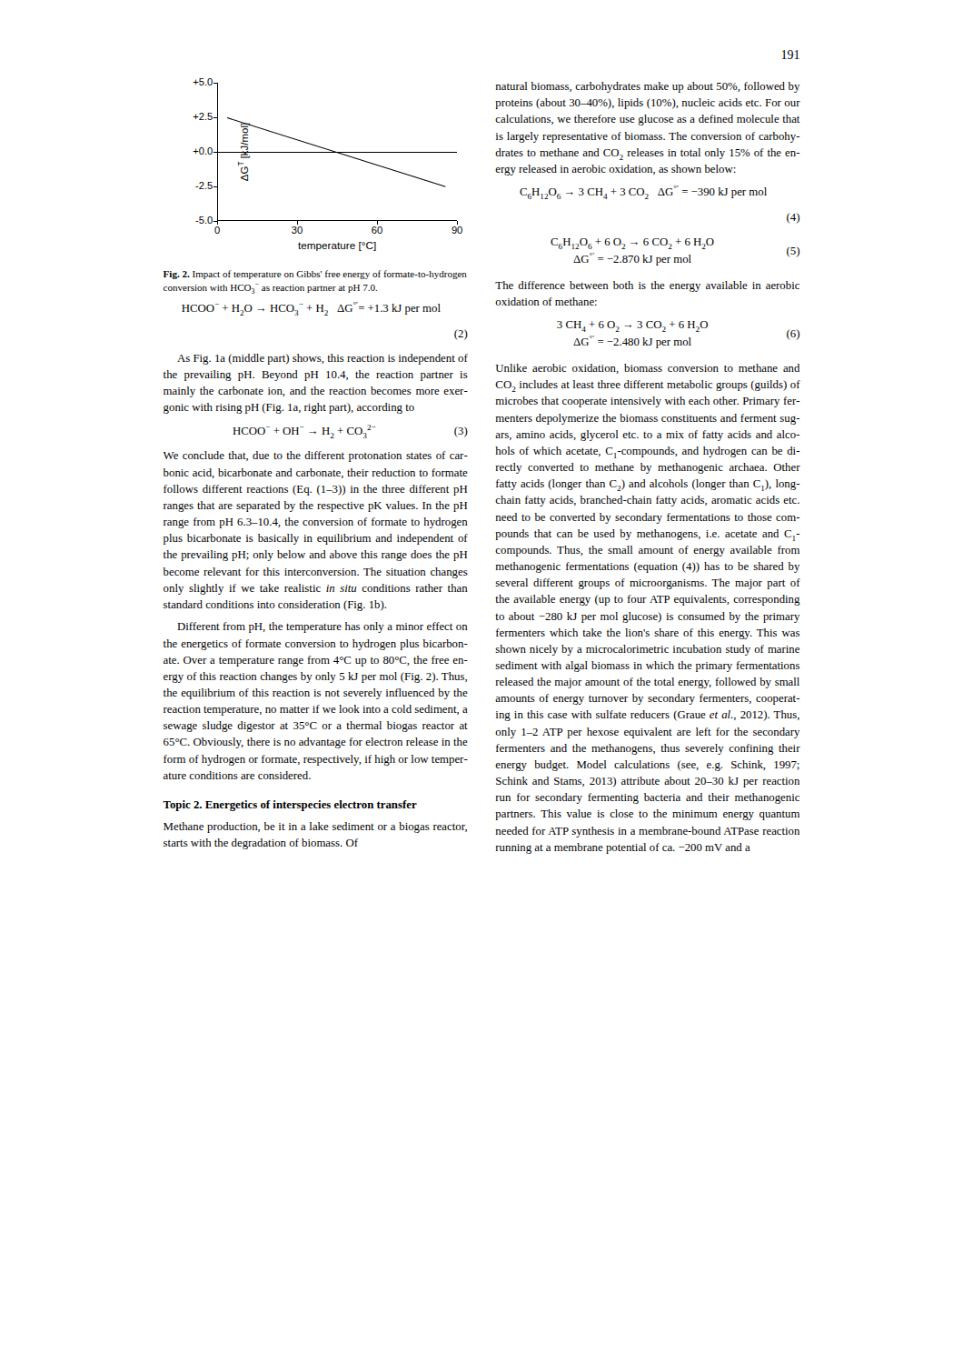191
ΔGT [kJ/mol]
+5.0
+2.5
+0.0
-2.5
-5.0
0
30
60
90
temperature [°C]
Fig. 2. Impact of temperature on Gibbs' free energy of formate-to-hydrogen conversion with HCO3− as reaction partner at pH 7.0.
HCOO− + H2O → HCO3− + H2 ΔG°′= +1.3 kJ per mol
(2)
As Fig. 1a (middle part) shows, this reaction is independent of the prevailing pH. Beyond pH 10.4, the reaction partner is mainly the carbonate ion, and the reaction becomes more exergonic with rising pH (Fig. 1a, right part), according to
HCOO− + OH− → H2 + CO32−
(3)
We conclude that, due to the different protonation states of carbonic acid, bicarbonate and carbonate, their reduction to formate follows different reactions (Eq. (1–3)) in the three different pH ranges that are separated by the respective pK values. In the pH range from pH 6.3–10.4, the conversion of formate to hydrogen plus bicarbonate is basically in equilibrium and independent of the prevailing pH; only below and above this range does the pH become relevant for this interconversion. The situation changes only slightly if we take realistic in situ conditions rather than standard conditions into consideration (Fig. 1b).
Different from pH, the temperature has only a minor effect on the energetics of formate conversion to hydrogen plus bicarbonate. Over a temperature range from 4°C up to 80°C, the free energy of this reaction changes by only 5 kJ per mol (Fig. 2). Thus, the equilibrium of this reaction is not severely influenced by the reaction temperature, no matter if we look into a cold sediment, a sewage sludge digestor at 35°C or a thermal biogas reactor at 65°C. Obviously, there is no advantage for electron release in the form of hydrogen or formate, respectively, if high or low temperature conditions are considered.
Topic 2. Energetics of interspecies electron transfer
Methane production, be it in a lake sediment or a biogas reactor, starts with the degradation of biomass. Of
natural biomass, carbohydrates make up about 50%, followed by proteins (about 30–40%), lipids (10%), nucleic acids etc. For our calculations, we therefore use glucose as a defined molecule that is largely representative of biomass. The conversion of carbohydrates to methane and CO2 releases in total only 15% of the energy released in aerobic oxidation, as shown below:
C6H12O6 → 3 CH4 + 3 CO2 ΔG°′ = −390 kJ per mol
(4)
C6H12O6 + 6 O2 → 6 CO2 + 6 H2O
ΔG°′ = −2.870 kJ per mol
(5)
The difference between both is the energy available in aerobic oxidation of methane:
3 CH4 + 6 O2 → 3 CO2 + 6 H2O
ΔG°′ = −2.480 kJ per mol
(6)
Unlike aerobic oxidation, biomass conversion to methane and CO2 includes at least three different metabolic groups (guilds) of microbes that cooperate intensively with each other. Primary fermenters depolymerize the biomass constituents and ferment sugars, amino acids, glycerol etc. to a mix of fatty acids and alcohols of which acetate, C1-compounds, and hydrogen can be directly converted to methane by methanogenic archaea. Other fatty acids (longer than C2) and alcohols (longer than C1), long-chain fatty acids, branched-chain fatty acids, aromatic acids etc. need to be converted by secondary fermentations to those compounds that can be used by methanogens, i.e. acetate and C1-compounds. Thus, the small amount of energy available from methanogenic fermentations (equation (4)) has to be shared by several different groups of microorganisms. The major part of the available energy (up to four ATP equivalents, corresponding to about −280 kJ per mol glucose) is consumed by the primary fermenters which take the lion's share of this energy. This was shown nicely by a microcalorimetric incubation study of marine sediment with algal biomass in which the primary fermentations released the major amount of the total energy, followed by small amounts of energy turnover by secondary fermenters, cooperating in this case with sulfate reducers (Graue et al., 2012). Thus, only 1–2 ATP per hexose equivalent are left for the secondary fermenters and the methanogens, thus severely confining their energy budget. Model calculations (see, e.g. Schink, 1997; Schink and Stams, 2013) attribute about 20–30 kJ per reaction run for secondary fermenting bacteria and their methanogenic partners. This value is close to the minimum energy quantum needed for ATP synthesis in a membrane-bound ATPase reaction running at a membrane potential of ca. −200 mV and a